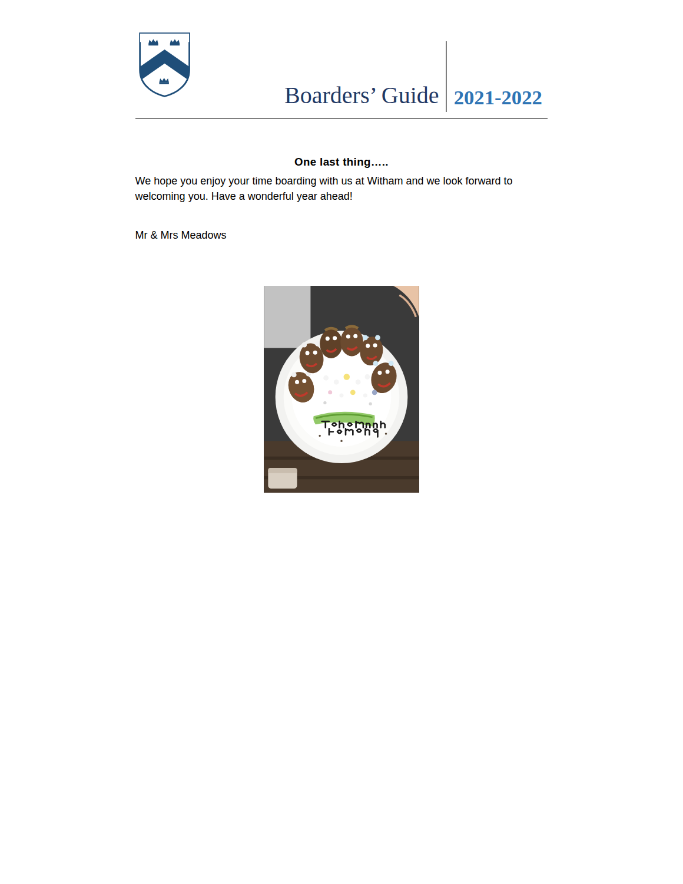Boarders’ Guide
2021-2022
One last thing…..
We hope you enjoy your time boarding with us at Witham and we look forward to welcoming you. Have a wonderful year ahead!
Mr & Mrs Meadows